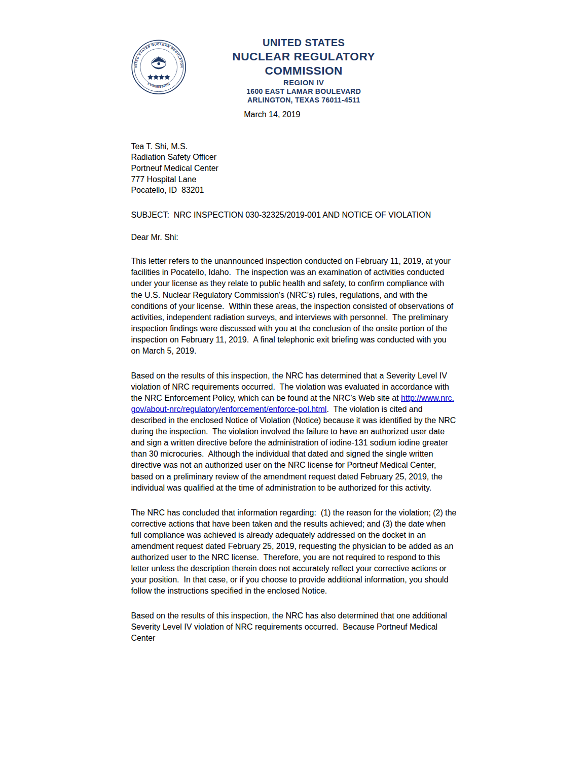UNITED STATES NUCLEAR REGULATORY COMMISSION
UNITED STATES
NUCLEAR REGULATORY COMMISSION
REGION IV
1600 EAST LAMAR BOULEVARD
ARLINGTON, TEXAS 76011-4511
March 14, 2019
Tea T. Shi, M.S.
Radiation Safety Officer
Portneuf Medical Center
777 Hospital Lane
Pocatello, ID 83201
SUBJECT: NRC INSPECTION 030-32325/2019-001 AND NOTICE OF VIOLATION
Dear Mr. Shi:
This letter refers to the unannounced inspection conducted on February 11, 2019, at your facilities in Pocatello, Idaho. The inspection was an examination of activities conducted under your license as they relate to public health and safety, to confirm compliance with the U.S. Nuclear Regulatory Commission's (NRC’s) rules, regulations, and with the conditions of your license. Within these areas, the inspection consisted of observations of activities, independent radiation surveys, and interviews with personnel. The preliminary inspection findings were discussed with you at the conclusion of the onsite portion of the inspection on February 11, 2019. A final telephonic exit briefing was conducted with you on March 5, 2019.
Based on the results of this inspection, the NRC has determined that a Severity Level IV violation of NRC requirements occurred. The violation was evaluated in accordance with the NRC Enforcement Policy, which can be found at the NRC’s Web site at http://www.nrc.gov/about-nrc/regulatory/enforcement/enforce-pol.html. The violation is cited and described in the enclosed Notice of Violation (Notice) because it was identified by the NRC during the inspection. The violation involved the failure to have an authorized user date and sign a written directive before the administration of iodine-131 sodium iodine greater than 30 microcuries. Although the individual that dated and signed the single written directive was not an authorized user on the NRC license for Portneuf Medical Center, based on a preliminary review of the amendment request dated February 25, 2019, the individual was qualified at the time of administration to be authorized for this activity.
The NRC has concluded that information regarding: (1) the reason for the violation; (2) the corrective actions that have been taken and the results achieved; and (3) the date when full compliance was achieved is already adequately addressed on the docket in an amendment request dated February 25, 2019, requesting the physician to be added as an authorized user to the NRC license. Therefore, you are not required to respond to this letter unless the description therein does not accurately reflect your corrective actions or your position. In that case, or if you choose to provide additional information, you should follow the instructions specified in the enclosed Notice.
Based on the results of this inspection, the NRC has also determined that one additional Severity Level IV violation of NRC requirements occurred. Because Portneuf Medical Center